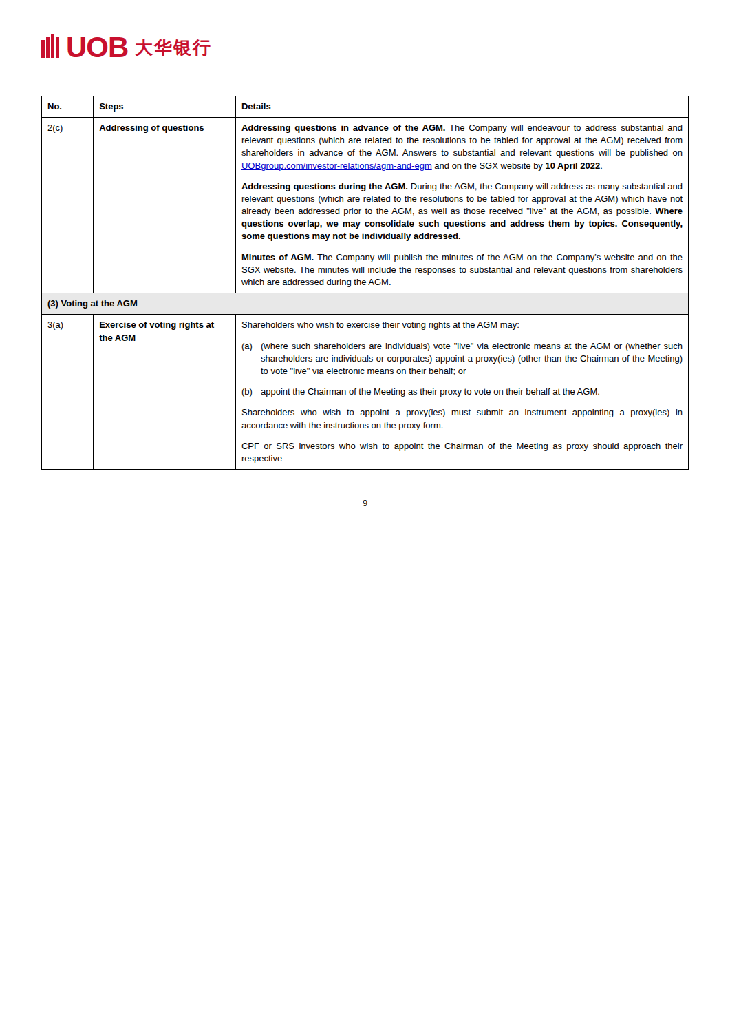UOB 大华银行
| No. | Steps | Details |
| --- | --- | --- |
| 2(c) | Addressing of questions | Addressing questions in advance of the AGM. The Company will endeavour to address substantial and relevant questions (which are related to the resolutions to be tabled for approval at the AGM) received from shareholders in advance of the AGM. Answers to substantial and relevant questions will be published on UOBgroup.com/investor-relations/agm-and-egm and on the SGX website by 10 April 2022 . Addressing questions during the AGM. During the AGM, the Company will address as many substantial and relevant questions (which are related to the resolutions to be tabled for approval at the AGM) which have not already been addressed prior to the AGM, as well as those received "live" at the AGM, as possible. Where questions overlap, we may consolidate such questions and address them by topics. Consequently, some questions may not be individually addressed. Minutes of AGM. The Company will publish the minutes of the AGM on the Company's website and on the SGX website. The minutes will include the responses to substantial and relevant questions from shareholders which are addressed during the AGM. |
| (3) Voting at the AGM |
| 3(a) | Exercise of voting rights at the AGM | Shareholders who wish to exercise their voting rights at the AGM may: (a) (where such shareholders are individuals) vote "live" via electronic means at the AGM or (whether such shareholders are individuals or corporates) appoint a proxy(ies) (other than the Chairman of the Meeting) to vote "live" via electronic means on their behalf; or (b) appoint the Chairman of the Meeting as their proxy to vote on their behalf at the AGM. Shareholders who wish to appoint a proxy(ies) must submit an instrument appointing a proxy(ies) in accordance with the instructions on the proxy form. CPF or SRS investors who wish to appoint the Chairman of the Meeting as proxy should approach their respective |
9